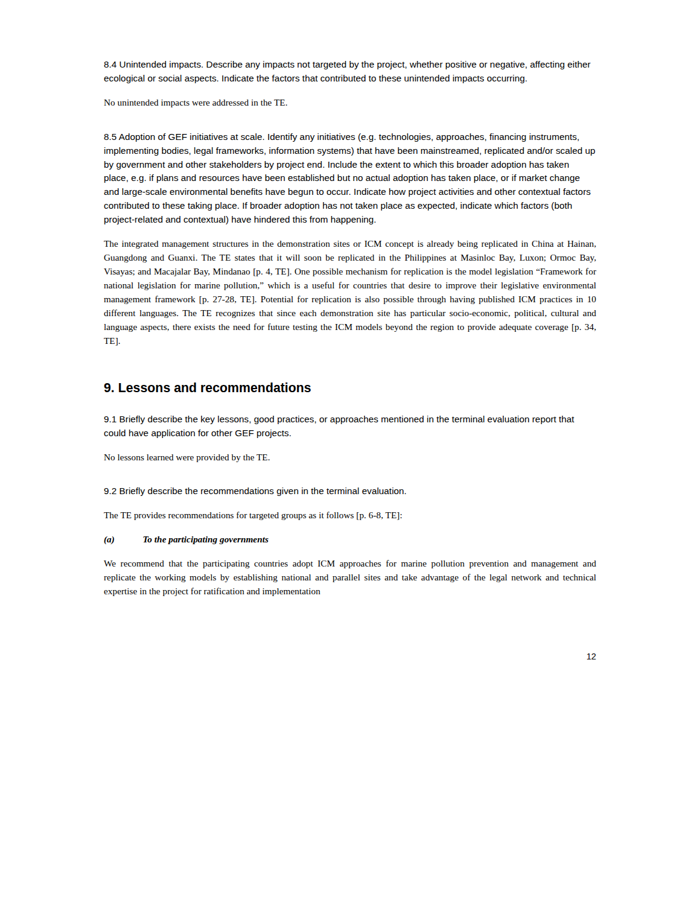8.4 Unintended impacts. Describe any impacts not targeted by the project, whether positive or negative, affecting either ecological or social aspects. Indicate the factors that contributed to these unintended impacts occurring.
No unintended impacts were addressed in the TE.
8.5 Adoption of GEF initiatives at scale. Identify any initiatives (e.g. technologies, approaches, financing instruments, implementing bodies, legal frameworks, information systems) that have been mainstreamed, replicated and/or scaled up by government and other stakeholders by project end. Include the extent to which this broader adoption has taken place, e.g. if plans and resources have been established but no actual adoption has taken place, or if market change and large-scale environmental benefits have begun to occur. Indicate how project activities and other contextual factors contributed to these taking place. If broader adoption has not taken place as expected, indicate which factors (both project-related and contextual) have hindered this from happening.
The integrated management structures in the demonstration sites or ICM concept is already being replicated in China at Hainan, Guangdong and Guanxi. The TE states that it will soon be replicated in the Philippines at Masinloc Bay, Luxon; Ormoc Bay, Visayas; and Macajalar Bay, Mindanao [p. 4, TE]. One possible mechanism for replication is the model legislation “Framework for national legislation for marine pollution,” which is a useful for countries that desire to improve their legislative environmental management framework [p. 27-28, TE]. Potential for replication is also possible through having published ICM practices in 10 different languages. The TE recognizes that since each demonstration site has particular socio-economic, political, cultural and language aspects, there exists the need for future testing the ICM models beyond the region to provide adequate coverage [p. 34, TE].
9. Lessons and recommendations
9.1 Briefly describe the key lessons, good practices, or approaches mentioned in the terminal evaluation report that could have application for other GEF projects.
No lessons learned were provided by the TE.
9.2 Briefly describe the recommendations given in the terminal evaluation.
The TE provides recommendations for targeted groups as it follows [p. 6-8, TE]:
(a) To the participating governments
We recommend that the participating countries adopt ICM approaches for marine pollution prevention and management and replicate the working models by establishing national and parallel sites and take advantage of the legal network and technical expertise in the project for ratification and implementation
12